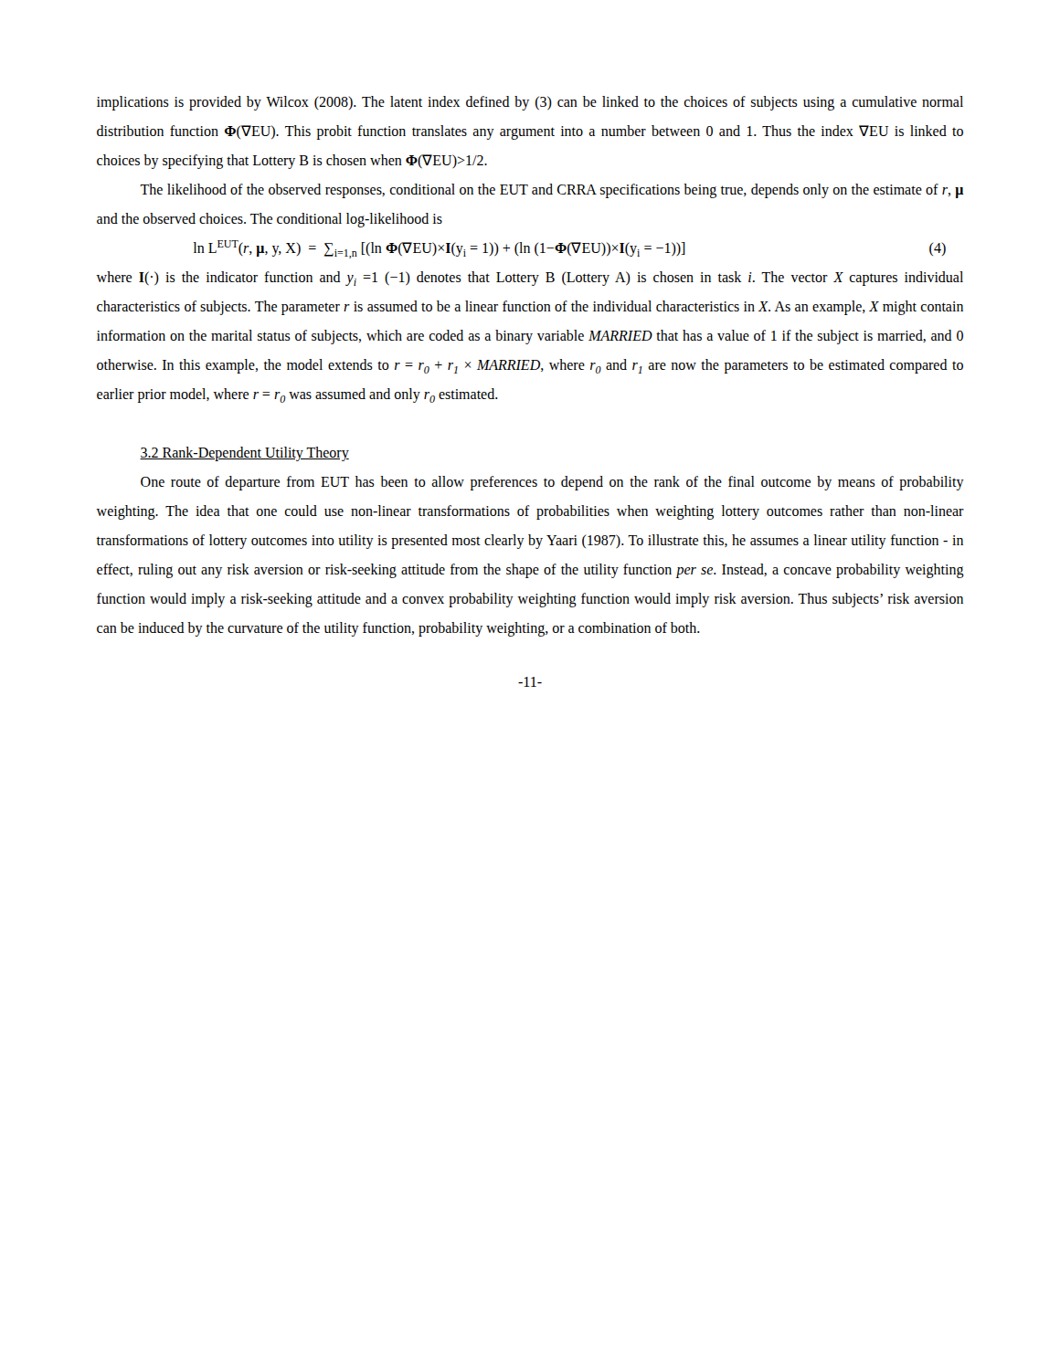implications is provided by Wilcox (2008). The latent index defined by (3) can be linked to the choices of subjects using a cumulative normal distribution function Φ(∇EU). This probit function translates any argument into a number between 0 and 1. Thus the index ∇EU is linked to choices by specifying that Lottery B is chosen when Φ(∇EU)>1/2.
The likelihood of the observed responses, conditional on the EUT and CRRA specifications being true, depends only on the estimate of r, μ and the observed choices. The conditional log-likelihood is
ln LEUT(r, μ, y, X) = ∑i=1,n [(ln Φ(∇EU)×I(yi = 1)) + (ln (1−Φ(∇EU))×I(yi = −1))](4)
where I(·) is the indicator function and yi =1 (−1) denotes that Lottery B (Lottery A) is chosen in task i. The vector X captures individual characteristics of subjects. The parameter r is assumed to be a linear function of the individual characteristics in X. As an example, X might contain information on the marital status of subjects, which are coded as a binary variable MARRIED that has a value of 1 if the subject is married, and 0 otherwise. In this example, the model extends to r = r0 + r1 × MARRIED, where r0 and r1 are now the parameters to be estimated compared to earlier prior model, where r = r0 was assumed and only r0 estimated.
3.2 Rank-Dependent Utility Theory
One route of departure from EUT has been to allow preferences to depend on the rank of the final outcome by means of probability weighting. The idea that one could use non-linear transformations of probabilities when weighting lottery outcomes rather than non-linear transformations of lottery outcomes into utility is presented most clearly by Yaari (1987). To illustrate this, he assumes a linear utility function - in effect, ruling out any risk aversion or risk-seeking attitude from the shape of the utility function per se. Instead, a concave probability weighting function would imply a risk-seeking attitude and a convex probability weighting function would imply risk aversion. Thus subjects’ risk aversion can be induced by the curvature of the utility function, probability weighting, or a combination of both.
-11-